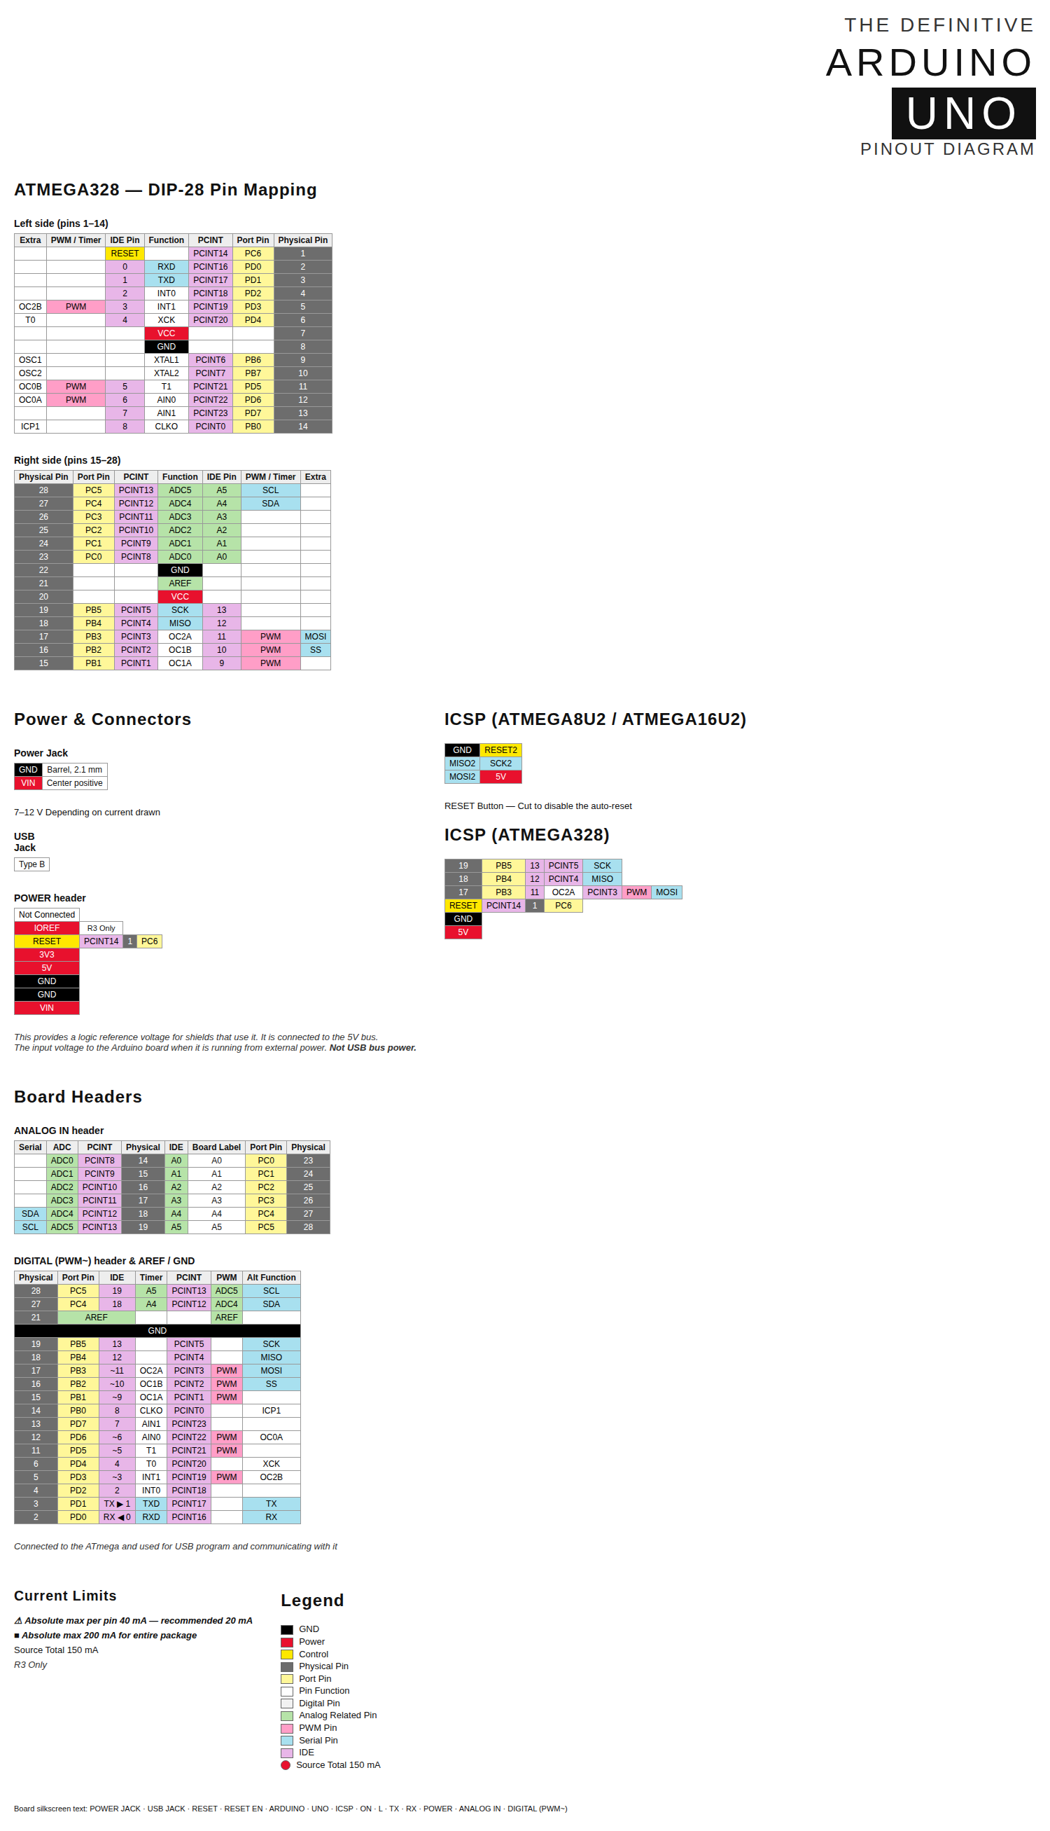THE DEFINITIVE
ARDUINO
UNO
PINOUT DIAGRAM
ATMEGA328 — DIP-28 Pin Mapping
Left side (pins 1–14)
| Extra | PWM / Timer | IDE Pin | Function | PCINT | Port Pin | Physical Pin |
| --- | --- | --- | --- | --- | --- | --- |
| | | RESET | | PCINT14 | PC6 | 1 |
| | | 0 | RXD | PCINT16 | PD0 | 2 |
| | | 1 | TXD | PCINT17 | PD1 | 3 |
| | | 2 | INT0 | PCINT18 | PD2 | 4 |
| OC2B | PWM | 3 | INT1 | PCINT19 | PD3 | 5 |
| T0 | | 4 | XCK | PCINT20 | PD4 | 6 |
| | | | VCC | | | 7 |
| | | | GND | | | 8 |
| OSC1 | | | XTAL1 | PCINT6 | PB6 | 9 |
| OSC2 | | | XTAL2 | PCINT7 | PB7 | 10 |
| OC0B | PWM | 5 | T1 | PCINT21 | PD5 | 11 |
| OC0A | PWM | 6 | AIN0 | PCINT22 | PD6 | 12 |
| | | 7 | AIN1 | PCINT23 | PD7 | 13 |
| ICP1 | | 8 | CLKO | PCINT0 | PB0 | 14 |
Right side (pins 15–28)
| Physical Pin | Port Pin | PCINT | Function | IDE Pin | PWM / Timer | Extra |
| --- | --- | --- | --- | --- | --- | --- |
| 28 | PC5 | PCINT13 | ADC5 | A5 | SCL | |
| 27 | PC4 | PCINT12 | ADC4 | A4 | SDA | |
| 26 | PC3 | PCINT11 | ADC3 | A3 | | |
| 25 | PC2 | PCINT10 | ADC2 | A2 | | |
| 24 | PC1 | PCINT9 | ADC1 | A1 | | |
| 23 | PC0 | PCINT8 | ADC0 | A0 | | |
| 22 | | | GND | | | |
| 21 | | | AREF | | | |
| 20 | | | VCC | | | |
| 19 | PB5 | PCINT5 | SCK | 13 | | |
| 18 | PB4 | PCINT4 | MISO | 12 | | |
| 17 | PB3 | PCINT3 | OC2A | 11 | PWM | MOSI |
| 16 | PB2 | PCINT2 | OC1B | 10 | PWM | SS |
| 15 | PB1 | PCINT1 | OC1A | 9 | PWM | |
Power & Connectors
Power Jack
| GND | Barrel, 2.1 mm |
| VIN | Center positive |
7–12 V Depending on current drawn
USB Jack
| Type B |
POWER header
| Not Connected |
| IOREF | R3 Only |
| RESET | PCINT14 | 1 | PC6 |
| 3V3 |
| 5V |
| GND |
| GND |
| VIN |
This provides a logic reference voltage for shields that use it. It is connected to the 5V bus.
The input voltage to the Arduino board when it is running from external power. Not USB bus power.
ICSP (ATMEGA8U2 / ATMEGA16U2)
| GND | RESET2 |
| MISO2 | SCK2 |
| MOSI2 | 5V |
RESET Button — Cut to disable the auto-reset
ICSP (ATMEGA328)
| 19 | PB5 | 13 | PCINT5 | SCK |
| 18 | PB4 | 12 | PCINT4 | MISO |
| 17 | PB3 | 11 | OC2A | PCINT3 | PWM | MOSI |
| RESET | PCINT14 | 1 | PC6 |
| GND |
| 5V |
Board Headers
ANALOG IN header
| Serial | ADC | PCINT | Physical | IDE | Board Label | Port Pin | Physical |
| --- | --- | --- | --- | --- | --- | --- | --- |
| | ADC0 | PCINT8 | 14 | A0 | A0 | PC0 | 23 |
| | ADC1 | PCINT9 | 15 | A1 | A1 | PC1 | 24 |
| | ADC2 | PCINT10 | 16 | A2 | A2 | PC2 | 25 |
| | ADC3 | PCINT11 | 17 | A3 | A3 | PC3 | 26 |
| SDA | ADC4 | PCINT12 | 18 | A4 | A4 | PC4 | 27 |
| SCL | ADC5 | PCINT13 | 19 | A5 | A5 | PC5 | 28 |
DIGITAL (PWM~) header & AREF / GND
| Physical | Port Pin | IDE | Timer | PCINT | PWM | Alt Function |
| --- | --- | --- | --- | --- | --- | --- |
| 28 | PC5 | 19 | A5 | PCINT13 | ADC5 | SCL |
| 27 | PC4 | 18 | A4 | PCINT12 | ADC4 | SDA |
| 21 | AREF | | | AREF | |
| GND |
| 19 | PB5 | 13 | | PCINT5 | | SCK |
| 18 | PB4 | 12 | | PCINT4 | | MISO |
| 17 | PB3 | ~11 | OC2A | PCINT3 | PWM | MOSI |
| 16 | PB2 | ~10 | OC1B | PCINT2 | PWM | SS |
| 15 | PB1 | ~9 | OC1A | PCINT1 | PWM | |
| 14 | PB0 | 8 | CLKO | PCINT0 | | ICP1 |
| 13 | PD7 | 7 | AIN1 | PCINT23 | | |
| 12 | PD6 | ~6 | AIN0 | PCINT22 | PWM | OC0A |
| 11 | PD5 | ~5 | T1 | PCINT21 | PWM | |
| 6 | PD4 | 4 | T0 | PCINT20 | | XCK |
| 5 | PD3 | ~3 | INT1 | PCINT19 | PWM | OC2B |
| 4 | PD2 | 2 | INT0 | PCINT18 | | |
| 3 | PD1 | TX ▶ 1 | TXD | PCINT17 | | TX |
| 2 | PD0 | RX ◀ 0 | RXD | PCINT16 | | RX |
Connected to the ATmega and used for USB program and communicating with it
Current Limits
⚠ Absolute max per pin 40 mA — recommended 20 mA
■ Absolute max 200 mA for entire package
Source Total 150 mA
R3 Only
Legend
GND
Power
Control
Physical Pin
Port Pin
Pin Function
Digital Pin
Analog Related Pin
PWM Pin
Serial Pin
IDE
Source Total 150 mA
Board silkscreen text: POWER JACK · USB JACK · RESET · RESET EN · ARDUINO · UNO · ICSP · ON · L · TX · RX · POWER · ANALOG IN · DIGITAL (PWM~)